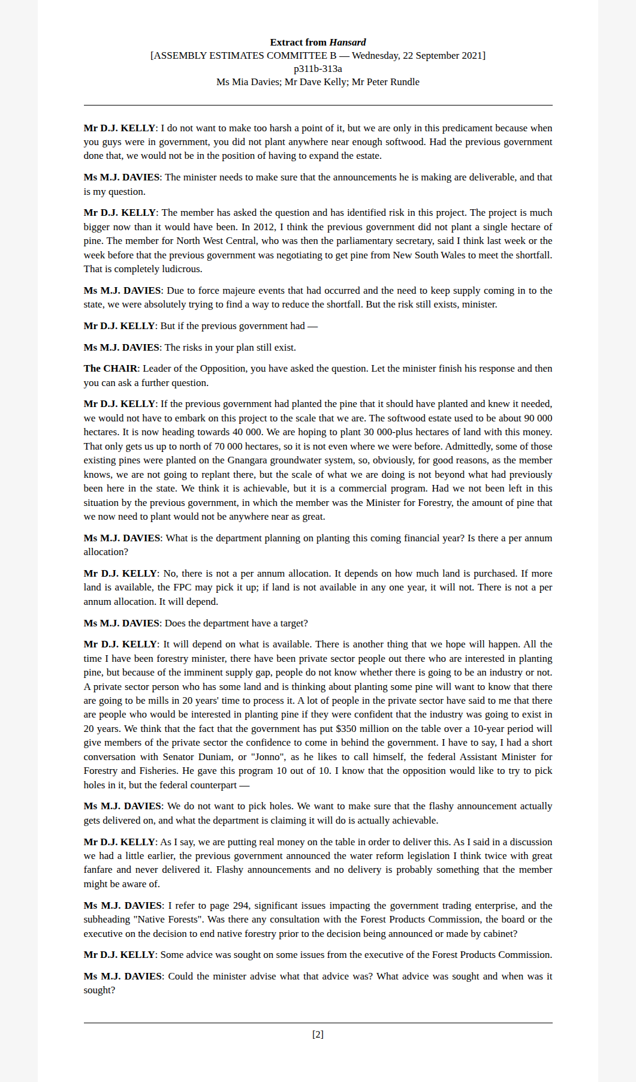Extract from Hansard
[ASSEMBLY ESTIMATES COMMITTEE B — Wednesday, 22 September 2021]
p311b-313a
Ms Mia Davies; Mr Dave Kelly; Mr Peter Rundle
Mr D.J. KELLY: I do not want to make too harsh a point of it, but we are only in this predicament because when you guys were in government, you did not plant anywhere near enough softwood. Had the previous government done that, we would not be in the position of having to expand the estate.
Ms M.J. DAVIES: The minister needs to make sure that the announcements he is making are deliverable, and that is my question.
Mr D.J. KELLY: The member has asked the question and has identified risk in this project. The project is much bigger now than it would have been. In 2012, I think the previous government did not plant a single hectare of pine. The member for North West Central, who was then the parliamentary secretary, said I think last week or the week before that the previous government was negotiating to get pine from New South Wales to meet the shortfall. That is completely ludicrous.
Ms M.J. DAVIES: Due to force majeure events that had occurred and the need to keep supply coming in to the state, we were absolutely trying to find a way to reduce the shortfall. But the risk still exists, minister.
Mr D.J. KELLY: But if the previous government had —
Ms M.J. DAVIES: The risks in your plan still exist.
The CHAIR: Leader of the Opposition, you have asked the question. Let the minister finish his response and then you can ask a further question.
Mr D.J. KELLY: If the previous government had planted the pine that it should have planted and knew it needed, we would not have to embark on this project to the scale that we are. The softwood estate used to be about 90 000 hectares. It is now heading towards 40 000. We are hoping to plant 30 000-plus hectares of land with this money. That only gets us up to north of 70 000 hectares, so it is not even where we were before. Admittedly, some of those existing pines were planted on the Gnangara groundwater system, so, obviously, for good reasons, as the member knows, we are not going to replant there, but the scale of what we are doing is not beyond what had previously been here in the state. We think it is achievable, but it is a commercial program. Had we not been left in this situation by the previous government, in which the member was the Minister for Forestry, the amount of pine that we now need to plant would not be anywhere near as great.
Ms M.J. DAVIES: What is the department planning on planting this coming financial year? Is there a per annum allocation?
Mr D.J. KELLY: No, there is not a per annum allocation. It depends on how much land is purchased. If more land is available, the FPC may pick it up; if land is not available in any one year, it will not. There is not a per annum allocation. It will depend.
Ms M.J. DAVIES: Does the department have a target?
Mr D.J. KELLY: It will depend on what is available. There is another thing that we hope will happen. All the time I have been forestry minister, there have been private sector people out there who are interested in planting pine, but because of the imminent supply gap, people do not know whether there is going to be an industry or not. A private sector person who has some land and is thinking about planting some pine will want to know that there are going to be mills in 20 years' time to process it. A lot of people in the private sector have said to me that there are people who would be interested in planting pine if they were confident that the industry was going to exist in 20 years. We think that the fact that the government has put $350 million on the table over a 10-year period will give members of the private sector the confidence to come in behind the government. I have to say, I had a short conversation with Senator Duniam, or "Jonno", as he likes to call himself, the federal Assistant Minister for Forestry and Fisheries. He gave this program 10 out of 10. I know that the opposition would like to try to pick holes in it, but the federal counterpart —
Ms M.J. DAVIES: We do not want to pick holes. We want to make sure that the flashy announcement actually gets delivered on, and what the department is claiming it will do is actually achievable.
Mr D.J. KELLY: As I say, we are putting real money on the table in order to deliver this. As I said in a discussion we had a little earlier, the previous government announced the water reform legislation I think twice with great fanfare and never delivered it. Flashy announcements and no delivery is probably something that the member might be aware of.
Ms M.J. DAVIES: I refer to page 294, significant issues impacting the government trading enterprise, and the subheading "Native Forests". Was there any consultation with the Forest Products Commission, the board or the executive on the decision to end native forestry prior to the decision being announced or made by cabinet?
Mr D.J. KELLY: Some advice was sought on some issues from the executive of the Forest Products Commission.
Ms M.J. DAVIES: Could the minister advise what that advice was? What advice was sought and when was it sought?
[2]